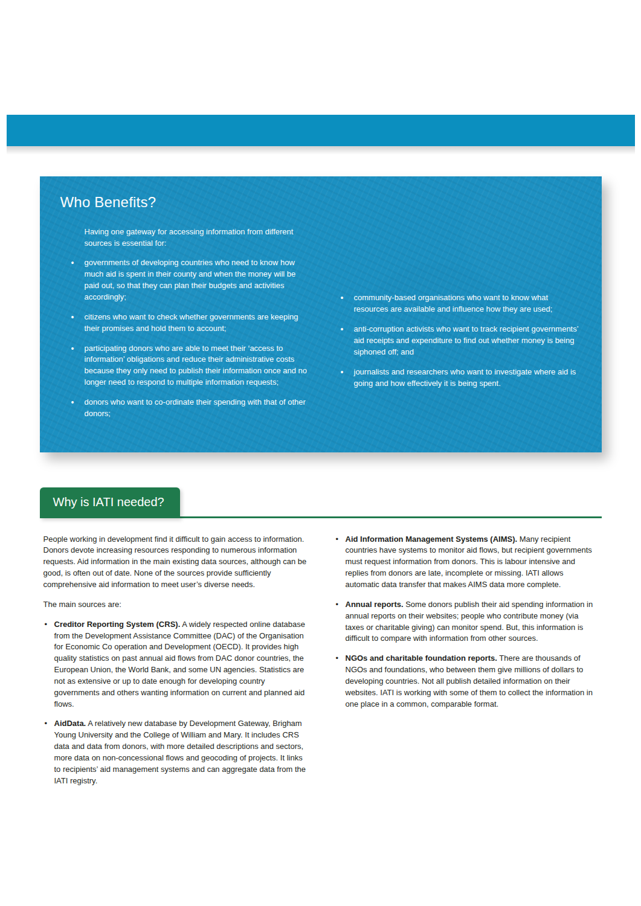Who Benefits?
Having one gateway for accessing information from different sources is essential for:
governments of developing countries who need to know how much aid is spent in their county and when the money will be paid out, so that they can plan their budgets and activities accordingly;
citizens who want to check whether governments are keeping their promises and hold them to account;
participating donors who are able to meet their ‘access to information’ obligations and reduce their administrative costs because they only need to publish their information once and no longer need to respond to multiple information requests;
donors who want to co-ordinate their spending with that of other donors;
community-based organisations who want to know what resources are available and influence how they are used;
anti-corruption activists who want to track recipient governments’ aid receipts and expenditure to find out whether money is being siphoned off; and
journalists and researchers who want to investigate where aid is going and how effectively it is being spent.
Why is IATI needed?
People working in development find it difficult to gain access to information. Donors devote increasing resources responding to numerous information requests. Aid information in the main existing data sources, although can be good, is often out of date. None of the sources provide sufficiently comprehensive aid information to meet user’s diverse needs.
The main sources are:
Creditor Reporting System (CRS). A widely respected online database from the Development Assistance Committee (DAC) of the Organisation for Economic Co operation and Development (OECD). It provides high quality statistics on past annual aid flows from DAC donor countries, the European Union, the World Bank, and some UN agencies. Statistics are not as extensive or up to date enough for developing country governments and others wanting information on current and planned aid flows.
AidData. A relatively new database by Development Gateway, Brigham Young University and the College of William and Mary. It includes CRS data and data from donors, with more detailed descriptions and sectors, more data on non-concessional flows and geocoding of projects. It links to recipients’ aid management systems and can aggregate data from the IATI registry.
Aid Information Management Systems (AIMS). Many recipient countries have systems to monitor aid flows, but recipient governments must request information from donors. This is labour intensive and replies from donors are late, incomplete or missing. IATI allows automatic data transfer that makes AIMS data more complete.
Annual reports. Some donors publish their aid spending information in annual reports on their websites; people who contribute money (via taxes or charitable giving) can monitor spend. But, this information is difficult to compare with information from other sources.
NGOs and charitable foundation reports. There are thousands of NGOs and foundations, who between them give millions of dollars to developing countries. Not all publish detailed information on their websites. IATI is working with some of them to collect the information in one place in a common, comparable format.